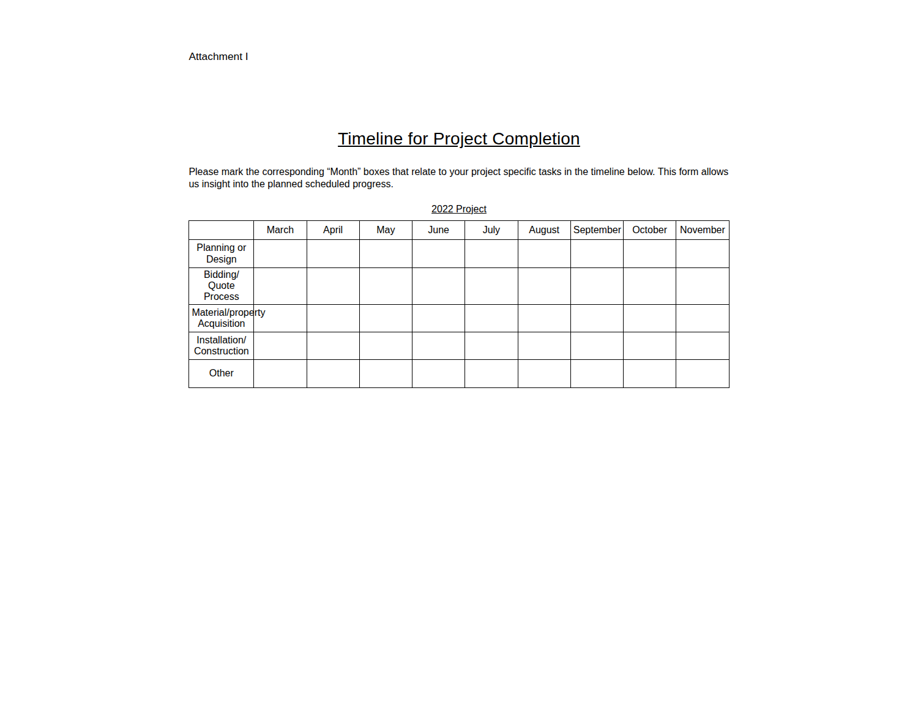Attachment I
Timeline for Project Completion
Please mark the corresponding “Month” boxes that relate to your project specific tasks in the timeline below. This form allows us insight into the planned scheduled progress.
2022 Project
| | March | April | May | June | July | August | September | October | November |
| --- | --- | --- | --- | --- | --- | --- | --- | --- | --- |
| Planning or Design | | | | | | | | | |
| Bidding/ Quote Process | | | | | | | | | |
| Material/property Acquisition | | | | | | | | | |
| Installation/ Construction | | | | | | | | | |
| Other | | | | | | | | | |